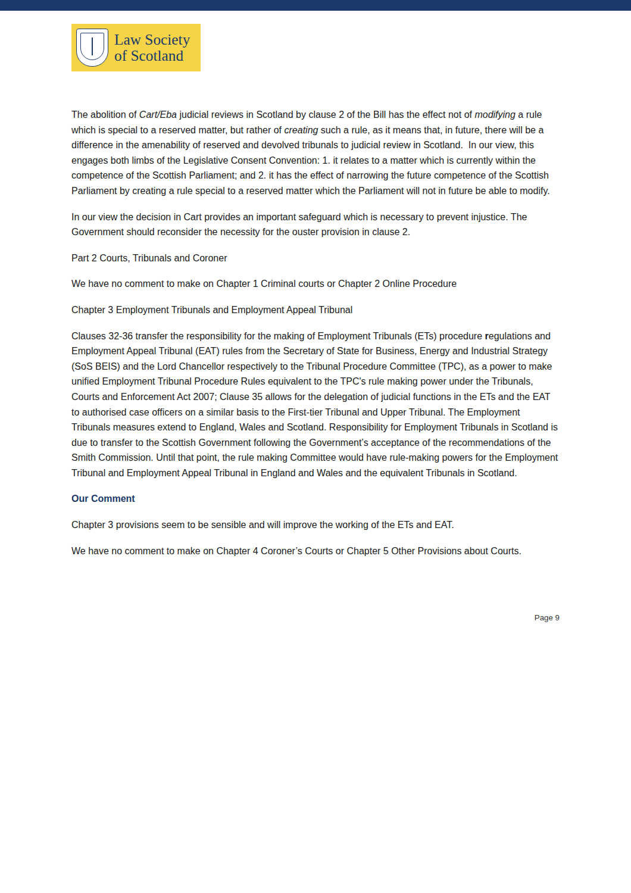Law Society
of Scotland
The abolition of Cart/Eba judicial reviews in Scotland by clause 2 of the Bill has the effect not of modifying a rule which is special to a reserved matter, but rather of creating such a rule, as it means that, in future, there will be a difference in the amenability of reserved and devolved tribunals to judicial review in Scotland. In our view, this engages both limbs of the Legislative Consent Convention: 1. it relates to a matter which is currently within the competence of the Scottish Parliament; and 2. it has the effect of narrowing the future competence of the Scottish Parliament by creating a rule special to a reserved matter which the Parliament will not in future be able to modify.
In our view the decision in Cart provides an important safeguard which is necessary to prevent injustice. The Government should reconsider the necessity for the ouster provision in clause 2.
Part 2 Courts, Tribunals and Coroner
We have no comment to make on Chapter 1 Criminal courts or Chapter 2 Online Procedure
Chapter 3 Employment Tribunals and Employment Appeal Tribunal
Clauses 32-36 transfer the responsibility for the making of Employment Tribunals (ETs) procedure regulations and Employment Appeal Tribunal (EAT) rules from the Secretary of State for Business, Energy and Industrial Strategy (SoS BEIS) and the Lord Chancellor respectively to the Tribunal Procedure Committee (TPC), as a power to make unified Employment Tribunal Procedure Rules equivalent to the TPC's rule making power under the Tribunals, Courts and Enforcement Act 2007; Clause 35 allows for the delegation of judicial functions in the ETs and the EAT to authorised case officers on a similar basis to the First-tier Tribunal and Upper Tribunal. The Employment Tribunals measures extend to England, Wales and Scotland. Responsibility for Employment Tribunals in Scotland is due to transfer to the Scottish Government following the Government’s acceptance of the recommendations of the Smith Commission. Until that point, the rule making Committee would have rule-making powers for the Employment Tribunal and Employment Appeal Tribunal in England and Wales and the equivalent Tribunals in Scotland.
Our Comment
Chapter 3 provisions seem to be sensible and will improve the working of the ETs and EAT.
We have no comment to make on Chapter 4 Coroner’s Courts or Chapter 5 Other Provisions about Courts.
Page 9